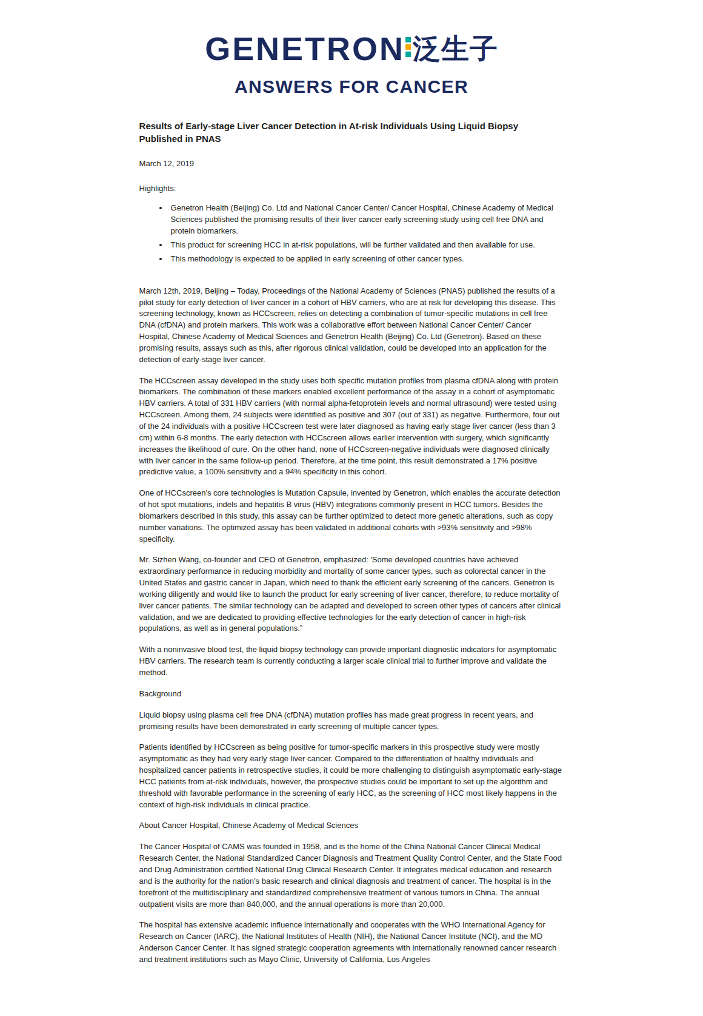GENETRON 泛生子
ANSWERS FOR CANCER
Results of Early-stage Liver Cancer Detection in At-risk Individuals Using Liquid Biopsy Published in PNAS
March 12, 2019
Highlights:
Genetron Health (Beijing) Co. Ltd and National Cancer Center/ Cancer Hospital, Chinese Academy of Medical Sciences published the promising results of their liver cancer early screening study using cell free DNA and protein biomarkers.
This product for screening HCC in at-risk populations, will be further validated and then available for use.
This methodology is expected to be applied in early screening of other cancer types.
March 12th, 2019, Beijing – Today, Proceedings of the National Academy of Sciences (PNAS) published the results of a pilot study for early detection of liver cancer in a cohort of HBV carriers, who are at risk for developing this disease. This screening technology, known as HCCscreen, relies on detecting a combination of tumor-specific mutations in cell free DNA (cfDNA) and protein markers. This work was a collaborative effort between National Cancer Center/ Cancer Hospital, Chinese Academy of Medical Sciences and Genetron Health (Beijing) Co. Ltd (Genetron). Based on these promising results, assays such as this, after rigorous clinical validation, could be developed into an application for the detection of early-stage liver cancer.
The HCCscreen assay developed in the study uses both specific mutation profiles from plasma cfDNA along with protein biomarkers. The combination of these markers enabled excellent performance of the assay in a cohort of asymptomatic HBV carriers. A total of 331 HBV carriers (with normal alpha-fetoprotein levels and normal ultrasound) were tested using HCCscreen. Among them, 24 subjects were identified as positive and 307 (out of 331) as negative. Furthermore, four out of the 24 individuals with a positive HCCscreen test were later diagnosed as having early stage liver cancer (less than 3 cm) within 6-8 months. The early detection with HCCscreen allows earlier intervention with surgery, which significantly increases the likelihood of cure. On the other hand, none of HCCscreen-negative individuals were diagnosed clinically with liver cancer in the same follow-up period. Therefore, at the time point, this result demonstrated a 17% positive predictive value, a 100% sensitivity and a 94% specificity in this cohort.
One of HCCscreen's core technologies is Mutation Capsule, invented by Genetron, which enables the accurate detection of hot spot mutations, indels and hepatitis B virus (HBV) integrations commonly present in HCC tumors. Besides the biomarkers described in this study, this assay can be further optimized to detect more genetic alterations, such as copy number variations. The optimized assay has been validated in additional cohorts with >93% sensitivity and >98% specificity.
Mr. Sizhen Wang, co-founder and CEO of Genetron, emphasized: 'Some developed countries have achieved extraordinary performance in reducing morbidity and mortality of some cancer types, such as colorectal cancer in the United States and gastric cancer in Japan, which need to thank the efficient early screening of the cancers. Genetron is working diligently and would like to launch the product for early screening of liver cancer, therefore, to reduce mortality of liver cancer patients. The similar technology can be adapted and developed to screen other types of cancers after clinical validation, and we are dedicated to providing effective technologies for the early detection of cancer in high-risk populations, as well as in general populations.”
With a noninvasive blood test, the liquid biopsy technology can provide important diagnostic indicators for asymptomatic HBV carriers. The research team is currently conducting a larger scale clinical trial to further improve and validate the method.
Background
Liquid biopsy using plasma cell free DNA (cfDNA) mutation profiles has made great progress in recent years, and promising results have been demonstrated in early screening of multiple cancer types.
Patients identified by HCCscreen as being positive for tumor-specific markers in this prospective study were mostly asymptomatic as they had very early stage liver cancer. Compared to the differentiation of healthy individuals and hospitalized cancer patients in retrospective studies, it could be more challenging to distinguish asymptomatic early-stage HCC patients from at-risk individuals, however, the prospective studies could be important to set up the algorithm and threshold with favorable performance in the screening of early HCC, as the screening of HCC most likely happens in the context of high-risk individuals in clinical practice.
About Cancer Hospital, Chinese Academy of Medical Sciences
The Cancer Hospital of CAMS was founded in 1958, and is the home of the China National Cancer Clinical Medical Research Center, the National Standardized Cancer Diagnosis and Treatment Quality Control Center, and the State Food and Drug Administration certified National Drug Clinical Research Center. It integrates medical education and research and is the authority for the nation’s basic research and clinical diagnosis and treatment of cancer. The hospital is in the forefront of the multidisciplinary and standardized comprehensive treatment of various tumors in China. The annual outpatient visits are more than 840,000, and the annual operations is more than 20,000.
The hospital has extensive academic influence internationally and cooperates with the WHO International Agency for Research on Cancer (IARC), the National Institutes of Health (NIH), the National Cancer Institute (NCI), and the MD Anderson Cancer Center. It has signed strategic cooperation agreements with internationally renowned cancer research and treatment institutions such as Mayo Clinic, University of California, Los Angeles